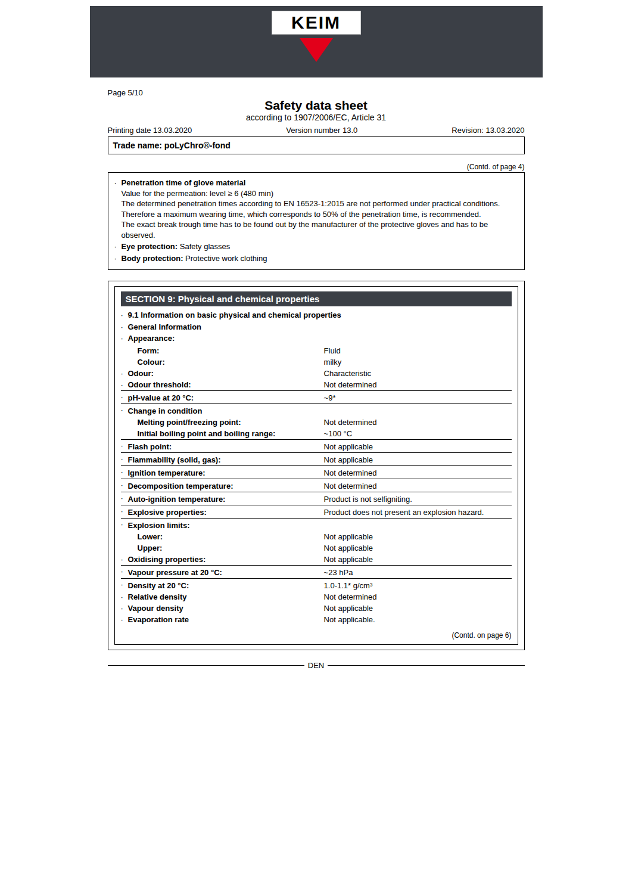KEIM
Page 5/10
Safety data sheet
according to 1907/2006/EC, Article 31
Printing date 13.03.2020 Version number 13.0 Revision: 13.03.2020
Trade name: poLyChro®-fond
(Contd. of page 4)
Penetration time of glove material
Value for the permeation: level ≥ 6 (480 min)
The determined penetration times according to EN 16523-1:2015 are not performed under practical conditions. Therefore a maximum wearing time, which corresponds to 50% of the penetration time, is recommended.
The exact break trough time has to be found out by the manufacturer of the protective gloves and has to be observed.
Eye protection: Safety glasses
Body protection: Protective work clothing
SECTION 9: Physical and chemical properties
9.1 Information on basic physical and chemical properties
General Information
Appearance:
| Form: | Fluid |
| Colour: | milky |
| Odour: | Characteristic |
| Odour threshold: | Not determined |
| pH-value at 20 °C: | ~9* |
| Change in condition | |
| Melting point/freezing point: | Not determined |
| Initial boiling point and boiling range: | ~100 °C |
| Flash point: | Not applicable |
| Flammability (solid, gas): | Not applicable |
| Ignition temperature: | Not determined |
| Decomposition temperature: | Not determined |
| Auto-ignition temperature: | Product is not selfigniting. |
| Explosive properties: | Product does not present an explosion hazard. |
| Explosion limits: | |
| Lower: | Not applicable |
| Upper: | Not applicable |
| Oxidising properties: | Not applicable |
| Vapour pressure at 20 °C: | ~23 hPa |
| Density at 20 °C: | 1.0-1.1* g/cm³ |
| Relative density | Not determined |
| Vapour density | Not applicable |
| Evaporation rate | Not applicable. |
(Contd. on page 6)
DEN